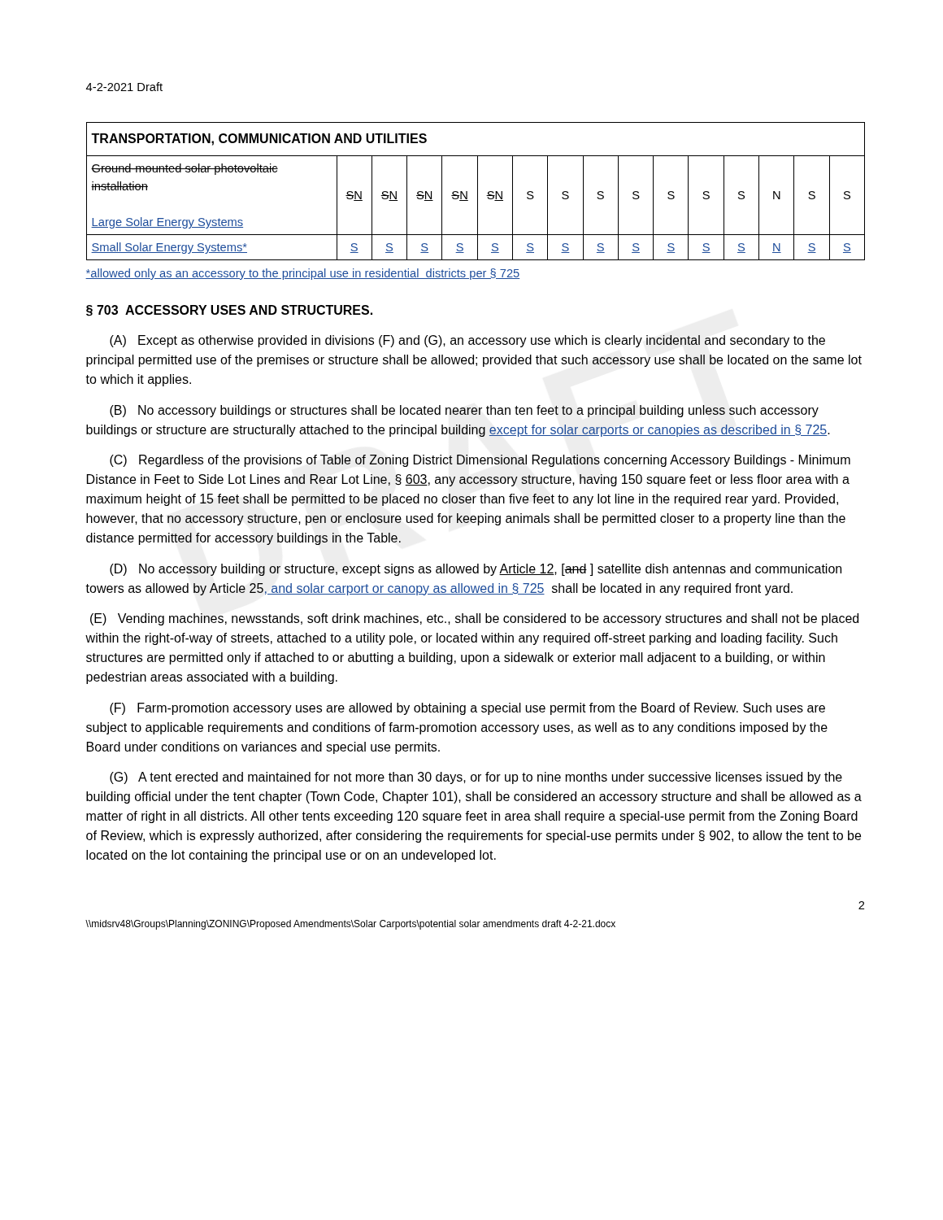DRAFT
4-2-2021 Draft
| TRANSPORTATION, COMMUNICATION AND UTILITIES |
| --- |
| Ground-mounted solar photovoltaic installation Large Solar Energy Systems | S N | S N | S N | S N | S N | S | S | S | S | S | S | S | N | S | S |
| Small Solar Energy Systems* | S | S | S | S | S | S | S | S | S | S | S | S | N | S | S |
*allowed only as an accessory to the principal use in residential districts per § 725
§ 703 ACCESSORY USES AND STRUCTURES.
(A) Except as otherwise provided in divisions (F) and (G), an accessory use which is clearly incidental and secondary to the principal permitted use of the premises or structure shall be allowed; provided that such accessory use shall be located on the same lot to which it applies.
(B) No accessory buildings or structures shall be located nearer than ten feet to a principal building unless such accessory buildings or structure are structurally attached to the principal building except for solar carports or canopies as described in § 725.
(C) Regardless of the provisions of Table of Zoning District Dimensional Regulations concerning Accessory Buildings - Minimum Distance in Feet to Side Lot Lines and Rear Lot Line, § 603, any accessory structure, having 150 square feet or less floor area with a maximum height of 15 feet shall be permitted to be placed no closer than five feet to any lot line in the required rear yard. Provided, however, that no accessory structure, pen or enclosure used for keeping animals shall be permitted closer to a property line than the distance permitted for accessory buildings in the Table.
(D) No accessory building or structure, except signs as allowed by Article 12, [and ] satellite dish antennas and communication towers as allowed by Article 25, and solar carport or canopy as allowed in § 725 shall be located in any required front yard.
(E) Vending machines, newsstands, soft drink machines, etc., shall be considered to be accessory structures and shall not be placed within the right-of-way of streets, attached to a utility pole, or located within any required off-street parking and loading facility. Such structures are permitted only if attached to or abutting a building, upon a sidewalk or exterior mall adjacent to a building, or within pedestrian areas associated with a building.
(F) Farm-promotion accessory uses are allowed by obtaining a special use permit from the Board of Review. Such uses are subject to applicable requirements and conditions of farm-promotion accessory uses, as well as to any conditions imposed by the Board under conditions on variances and special use permits.
(G) A tent erected and maintained for not more than 30 days, or for up to nine months under successive licenses issued by the building official under the tent chapter (Town Code, Chapter 101), shall be considered an accessory structure and shall be allowed as a matter of right in all districts. All other tents exceeding 120 square feet in area shall require a special-use permit from the Zoning Board of Review, which is expressly authorized, after considering the requirements for special-use permits under § 902, to allow the tent to be located on the lot containing the principal use or on an undeveloped lot.
2
\\midsrv48\Groups\Planning\ZONING\Proposed Amendments\Solar Carports\potential solar amendments draft 4-2-21.docx